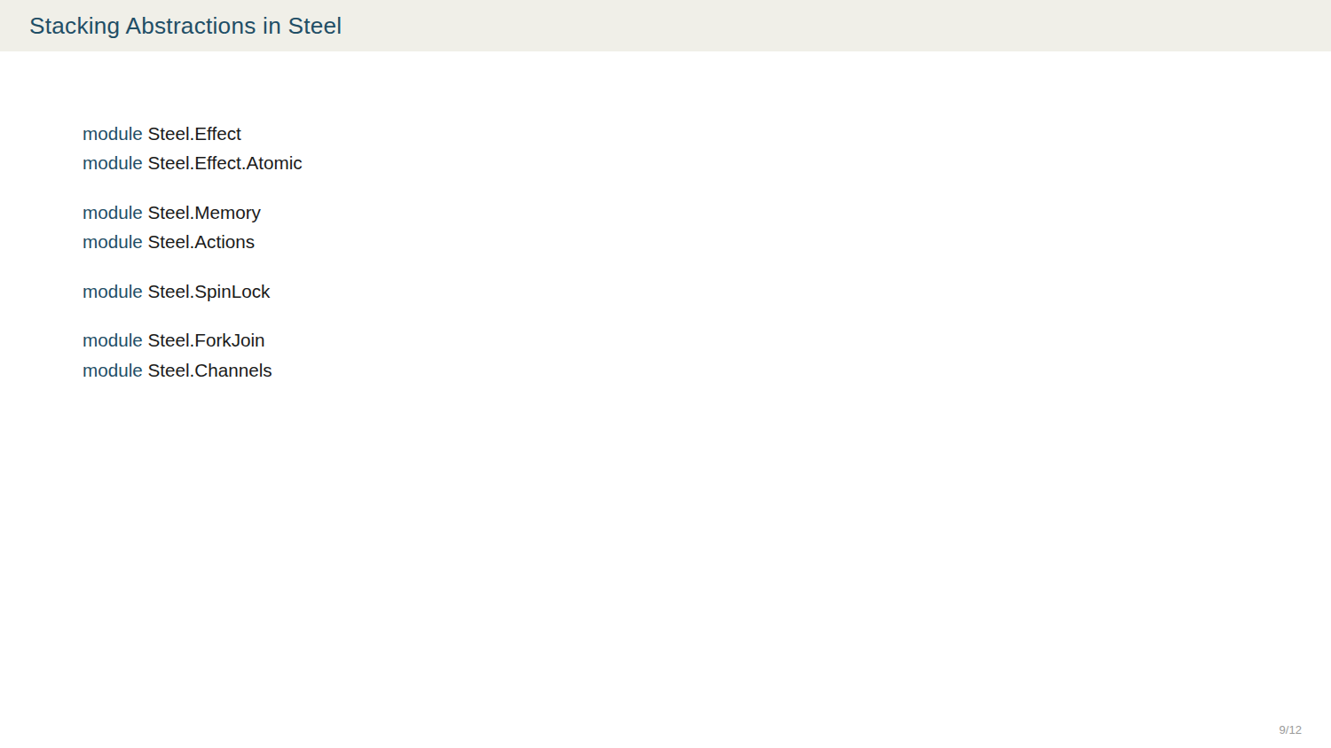Stacking Abstractions in Steel
module Steel.Effect
module Steel.Effect.Atomic
module Steel.Memory
module Steel.Actions
module Steel.SpinLock
module Steel.ForkJoin
module Steel.Channels
9/12